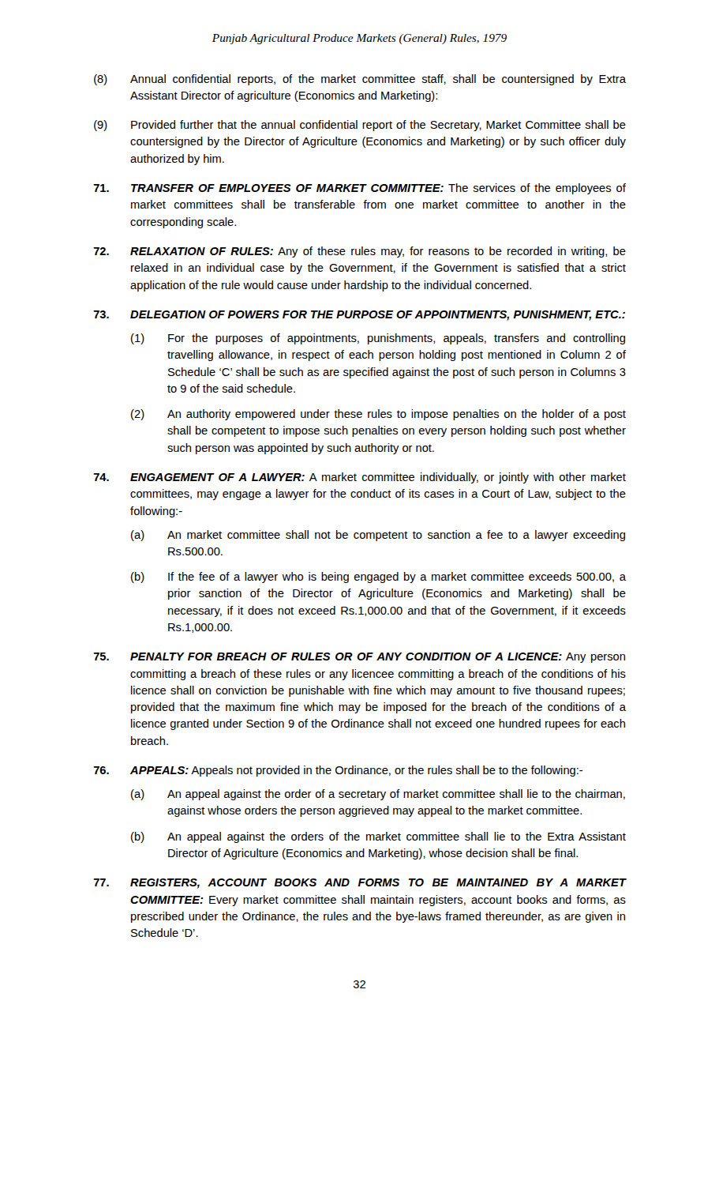Punjab Agricultural Produce Markets (General) Rules, 1979
(8) Annual confidential reports, of the market committee staff, shall be countersigned by Extra Assistant Director of agriculture (Economics and Marketing):
(9) Provided further that the annual confidential report of the Secretary, Market Committee shall be countersigned by the Director of Agriculture (Economics and Marketing) or by such officer duly authorized by him.
71. TRANSFER OF EMPLOYEES OF MARKET COMMITTEE: The services of the employees of market committees shall be transferable from one market committee to another in the corresponding scale.
72. RELAXATION OF RULES: Any of these rules may, for reasons to be recorded in writing, be relaxed in an individual case by the Government, if the Government is satisfied that a strict application of the rule would cause under hardship to the individual concerned.
73. DELEGATION OF POWERS FOR THE PURPOSE OF APPOINTMENTS, PUNISHMENT, ETC.:
(1) For the purposes of appointments, punishments, appeals, transfers and controlling travelling allowance, in respect of each person holding post mentioned in Column 2 of Schedule ‘C’ shall be such as are specified against the post of such person in Columns 3 to 9 of the said schedule.
(2) An authority empowered under these rules to impose penalties on the holder of a post shall be competent to impose such penalties on every person holding such post whether such person was appointed by such authority or not.
74. ENGAGEMENT OF A LAWYER: A market committee individually, or jointly with other market committees, may engage a lawyer for the conduct of its cases in a Court of Law, subject to the following:-
(a) An market committee shall not be competent to sanction a fee to a lawyer exceeding Rs.500.00.
(b) If the fee of a lawyer who is being engaged by a market committee exceeds 500.00, a prior sanction of the Director of Agriculture (Economics and Marketing) shall be necessary, if it does not exceed Rs.1,000.00 and that of the Government, if it exceeds Rs.1,000.00.
75. PENALTY FOR BREACH OF RULES OR OF ANY CONDITION OF A LICENCE: Any person committing a breach of these rules or any licencee committing a breach of the conditions of his licence shall on conviction be punishable with fine which may amount to five thousand rupees; provided that the maximum fine which may be imposed for the breach of the conditions of a licence granted under Section 9 of the Ordinance shall not exceed one hundred rupees for each breach.
76. APPEALS: Appeals not provided in the Ordinance, or the rules shall be to the following:-
(a) An appeal against the order of a secretary of market committee shall lie to the chairman, against whose orders the person aggrieved may appeal to the market committee.
(b) An appeal against the orders of the market committee shall lie to the Extra Assistant Director of Agriculture (Economics and Marketing), whose decision shall be final.
77. REGISTERS, ACCOUNT BOOKS AND FORMS TO BE MAINTAINED BY A MARKET COMMITTEE: Every market committee shall maintain registers, account books and forms, as prescribed under the Ordinance, the rules and the bye-laws framed thereunder, as are given in Schedule ‘D’.
32